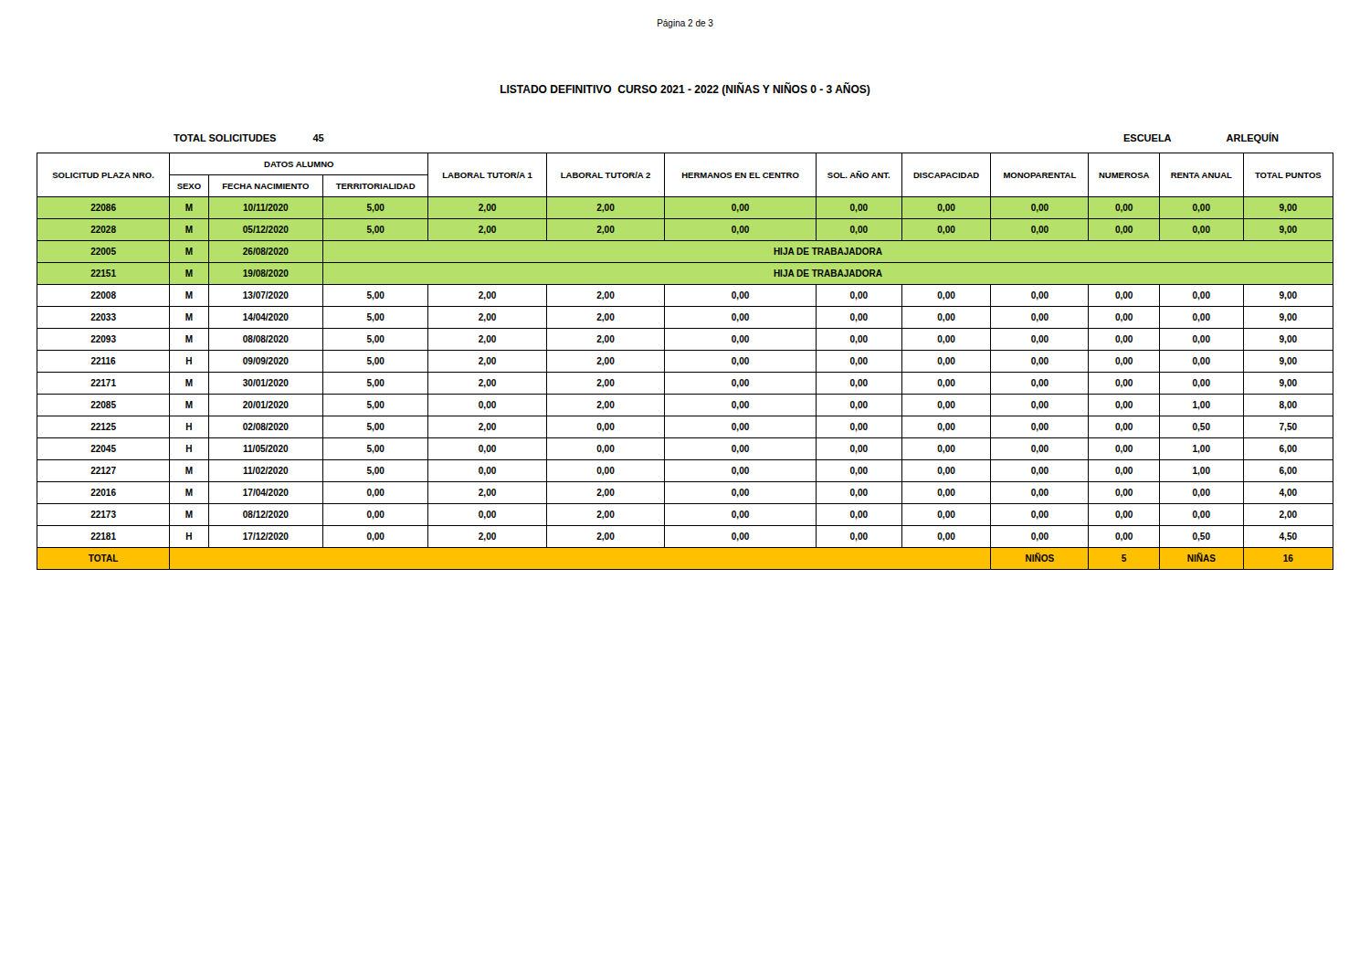Página 2 de 3
LISTADO DEFINITIVO CURSO 2021 - 2022 (NIÑAS Y NIÑOS 0 - 3 AÑOS)
TOTAL SOLICITUDES 45
ESCUELA ARLEQUÍN
| SOLICITUD PLAZA NRO. | DATOS ALUMNO | LABORAL TUTOR/A 1 | LABORAL TUTOR/A 2 | HERMANOS EN EL CENTRO | SOL. AÑO ANT. | DISCAPACIDAD | MONOPARENTAL | NUMEROSA | RENTA ANUAL | TOTAL PUNTOS |
| --- | --- | --- | --- | --- | --- | --- | --- | --- | --- | --- |
| SEXO | FECHA NACIMIENTO | TERRITORIALIDAD |
| 22086 | M | 10/11/2020 | 5,00 | 2,00 | 2,00 | 0,00 | 0,00 | 0,00 | 0,00 | 0,00 | 0,00 | 9,00 |
| 22028 | M | 05/12/2020 | 5,00 | 2,00 | 2,00 | 0,00 | 0,00 | 0,00 | 0,00 | 0,00 | 0,00 | 9,00 |
| 22005 | M | 26/08/2020 | HIJA DE TRABAJADORA |
| 22151 | M | 19/08/2020 | HIJA DE TRABAJADORA |
| 22008 | M | 13/07/2020 | 5,00 | 2,00 | 2,00 | 0,00 | 0,00 | 0,00 | 0,00 | 0,00 | 0,00 | 9,00 |
| 22033 | M | 14/04/2020 | 5,00 | 2,00 | 2,00 | 0,00 | 0,00 | 0,00 | 0,00 | 0,00 | 0,00 | 9,00 |
| 22093 | M | 08/08/2020 | 5,00 | 2,00 | 2,00 | 0,00 | 0,00 | 0,00 | 0,00 | 0,00 | 0,00 | 9,00 |
| 22116 | H | 09/09/2020 | 5,00 | 2,00 | 2,00 | 0,00 | 0,00 | 0,00 | 0,00 | 0,00 | 0,00 | 9,00 |
| 22171 | M | 30/01/2020 | 5,00 | 2,00 | 2,00 | 0,00 | 0,00 | 0,00 | 0,00 | 0,00 | 0,00 | 9,00 |
| 22085 | M | 20/01/2020 | 5,00 | 0,00 | 2,00 | 0,00 | 0,00 | 0,00 | 0,00 | 0,00 | 1,00 | 8,00 |
| 22125 | H | 02/08/2020 | 5,00 | 2,00 | 0,00 | 0,00 | 0,00 | 0,00 | 0,00 | 0,00 | 0,50 | 7,50 |
| 22045 | H | 11/05/2020 | 5,00 | 0,00 | 0,00 | 0,00 | 0,00 | 0,00 | 0,00 | 0,00 | 1,00 | 6,00 |
| 22127 | M | 11/02/2020 | 5,00 | 0,00 | 0,00 | 0,00 | 0,00 | 0,00 | 0,00 | 0,00 | 1,00 | 6,00 |
| 22016 | M | 17/04/2020 | 0,00 | 2,00 | 2,00 | 0,00 | 0,00 | 0,00 | 0,00 | 0,00 | 0,00 | 4,00 |
| 22173 | M | 08/12/2020 | 0,00 | 0,00 | 2,00 | 0,00 | 0,00 | 0,00 | 0,00 | 0,00 | 0,00 | 2,00 |
| 22181 | H | 17/12/2020 | 0,00 | 2,00 | 2,00 | 0,00 | 0,00 | 0,00 | 0,00 | 0,00 | 0,50 | 4,50 |
| TOTAL | | NIÑOS | 5 | NIÑAS | 16 |